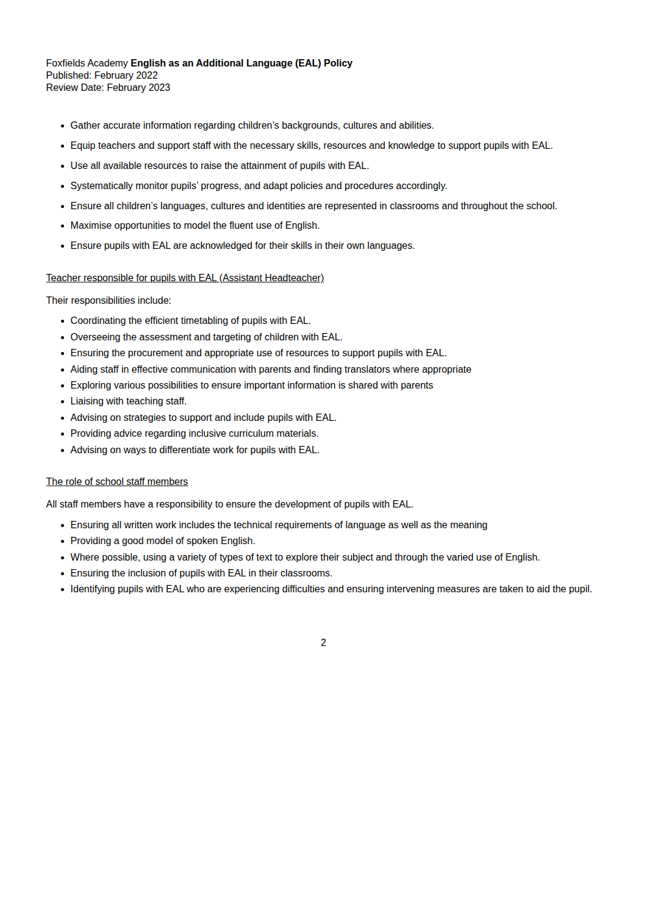Foxfields Academy English as an Additional Language (EAL) Policy
Published: February 2022
Review Date: February 2023
Gather accurate information regarding children’s backgrounds, cultures and abilities.
Equip teachers and support staff with the necessary skills, resources and knowledge to support pupils with EAL.
Use all available resources to raise the attainment of pupils with EAL.
Systematically monitor pupils’ progress, and adapt policies and procedures accordingly.
Ensure all children’s languages, cultures and identities are represented in classrooms and throughout the school.
Maximise opportunities to model the fluent use of English.
Ensure pupils with EAL are acknowledged for their skills in their own languages.
Teacher responsible for pupils with EAL (Assistant Headteacher)
Their responsibilities include:
Coordinating the efficient timetabling of pupils with EAL.
Overseeing the assessment and targeting of children with EAL.
Ensuring the procurement and appropriate use of resources to support pupils with EAL.
Aiding staff in effective communication with parents and finding translators where appropriate
Exploring various possibilities to ensure important information is shared with parents
Liaising with teaching staff.
Advising on strategies to support and include pupils with EAL.
Providing advice regarding inclusive curriculum materials.
Advising on ways to differentiate work for pupils with EAL.
The role of school staff members
All staff members have a responsibility to ensure the development of pupils with EAL.
Ensuring all written work includes the technical requirements of language as well as the meaning
Providing a good model of spoken English.
Where possible, using a variety of types of text to explore their subject and through the varied use of English.
Ensuring the inclusion of pupils with EAL in their classrooms.
Identifying pupils with EAL who are experiencing difficulties and ensuring intervening measures are taken to aid the pupil.
2